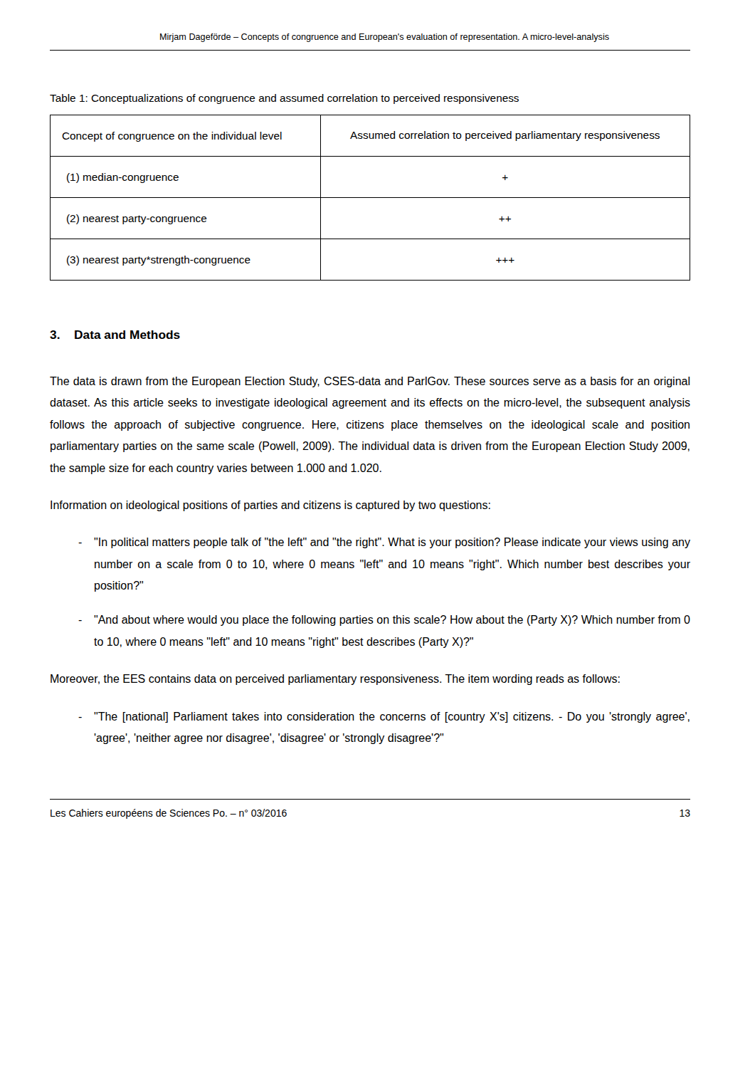Mirjam Dageförde – Concepts of congruence and European's evaluation of representation. A micro-level-analysis
Table 1: Conceptualizations of congruence and assumed correlation to perceived responsiveness
| Concept of congruence on the individual level | Assumed correlation to perceived parliamentary responsiveness |
| (1) median-congruence | + |
| (2) nearest party-congruence | ++ |
| (3) nearest party*strength-congruence | +++ |
3. Data and Methods
The data is drawn from the European Election Study, CSES-data and ParlGov. These sources serve as a basis for an original dataset. As this article seeks to investigate ideological agreement and its effects on the micro-level, the subsequent analysis follows the approach of subjective congruence. Here, citizens place themselves on the ideological scale and position parliamentary parties on the same scale (Powell, 2009). The individual data is driven from the European Election Study 2009, the sample size for each country varies between 1.000 and 1.020.
Information on ideological positions of parties and citizens is captured by two questions:
"In political matters people talk of "the left" and "the right". What is your position? Please indicate your views using any number on a scale from 0 to 10, where 0 means "left" and 10 means "right". Which number best describes your position?"
"And about where would you place the following parties on this scale? How about the (Party X)? Which number from 0 to 10, where 0 means "left" and 10 means "right" best describes (Party X)?"
Moreover, the EES contains data on perceived parliamentary responsiveness. The item wording reads as follows:
"The [national] Parliament takes into consideration the concerns of [country X's] citizens. - Do you 'strongly agree', 'agree', 'neither agree nor disagree', 'disagree' or 'strongly disagree'?"
Les Cahiers européens de Sciences Po. – n° 03/2016 13